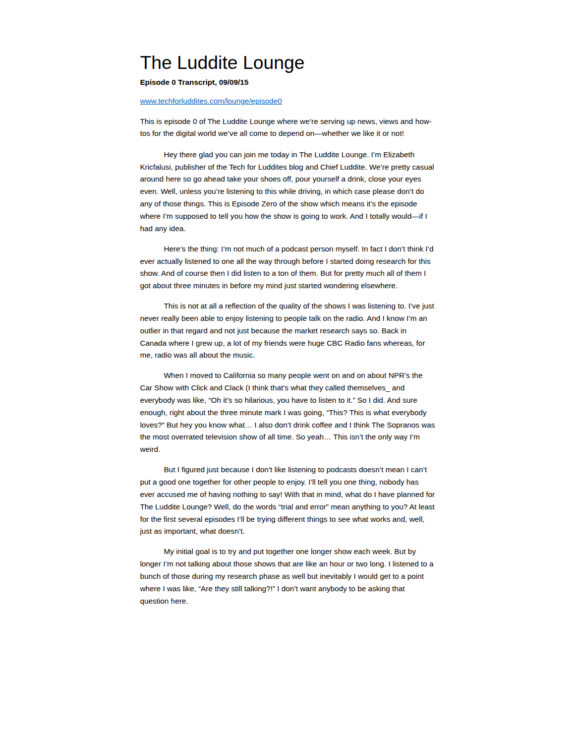The Luddite Lounge
Episode 0 Transcript, 09/09/15
www.techforluddites.com/lounge/episode0
This is episode 0 of The Luddite Lounge where we’re serving up news, views and how-tos for the digital world we’ve all come to depend on—whether we like it or not!
Hey there glad you can join me today in The Luddite Lounge. I’m Elizabeth Kricfalusi, publisher of the Tech for Luddites blog and Chief Luddite. We’re pretty casual around here so go ahead take your shoes off, pour yourself a drink, close your eyes even. Well, unless you’re listening to this while driving, in which case please don’t do any of those things. This is Episode Zero of the show which means it’s the episode where I’m supposed to tell you how the show is going to work. And I totally would—if I had any idea.
Here’s the thing: I’m not much of a podcast person myself. In fact I don’t think I’d ever actually listened to one all the way through before I started doing research for this show. And of course then I did listen to a ton of them. But for pretty much all of them I got about three minutes in before my mind just started wondering elsewhere.
This is not at all a reflection of the quality of the shows I was listening to. I’ve just never really been able to enjoy listening to people talk on the radio. And I know I’m an outlier in that regard and not just because the market research says so. Back in Canada where I grew up, a lot of my friends were huge CBC Radio fans whereas, for me, radio was all about the music.
When I moved to California so many people went on and on about NPR’s the Car Show with Click and Clack (I think that’s what they called themselves_ and everybody was like, “Oh it’s so hilarious, you have to listen to it.” So I did. And sure enough, right about the three minute mark I was going, “This? This is what everybody loves?” But hey you know what… I also don’t drink coffee and I think The Sopranos was the most overrated television show of all time. So yeah… This isn’t the only way I’m weird.
But I figured just because I don’t like listening to podcasts doesn’t mean I can’t put a good one together for other people to enjoy. I’ll tell you one thing, nobody has ever accused me of having nothing to say! With that in mind, what do I have planned for The Luddite Lounge? Well, do the words “trial and error” mean anything to you? At least for the first several episodes I’ll be trying different things to see what works and, well, just as important, what doesn’t.
My initial goal is to try and put together one longer show each week. But by longer I’m not talking about those shows that are like an hour or two long. I listened to a bunch of those during my research phase as well but inevitably I would get to a point where I was like, “Are they still talking?!” I don’t want anybody to be asking that question here.